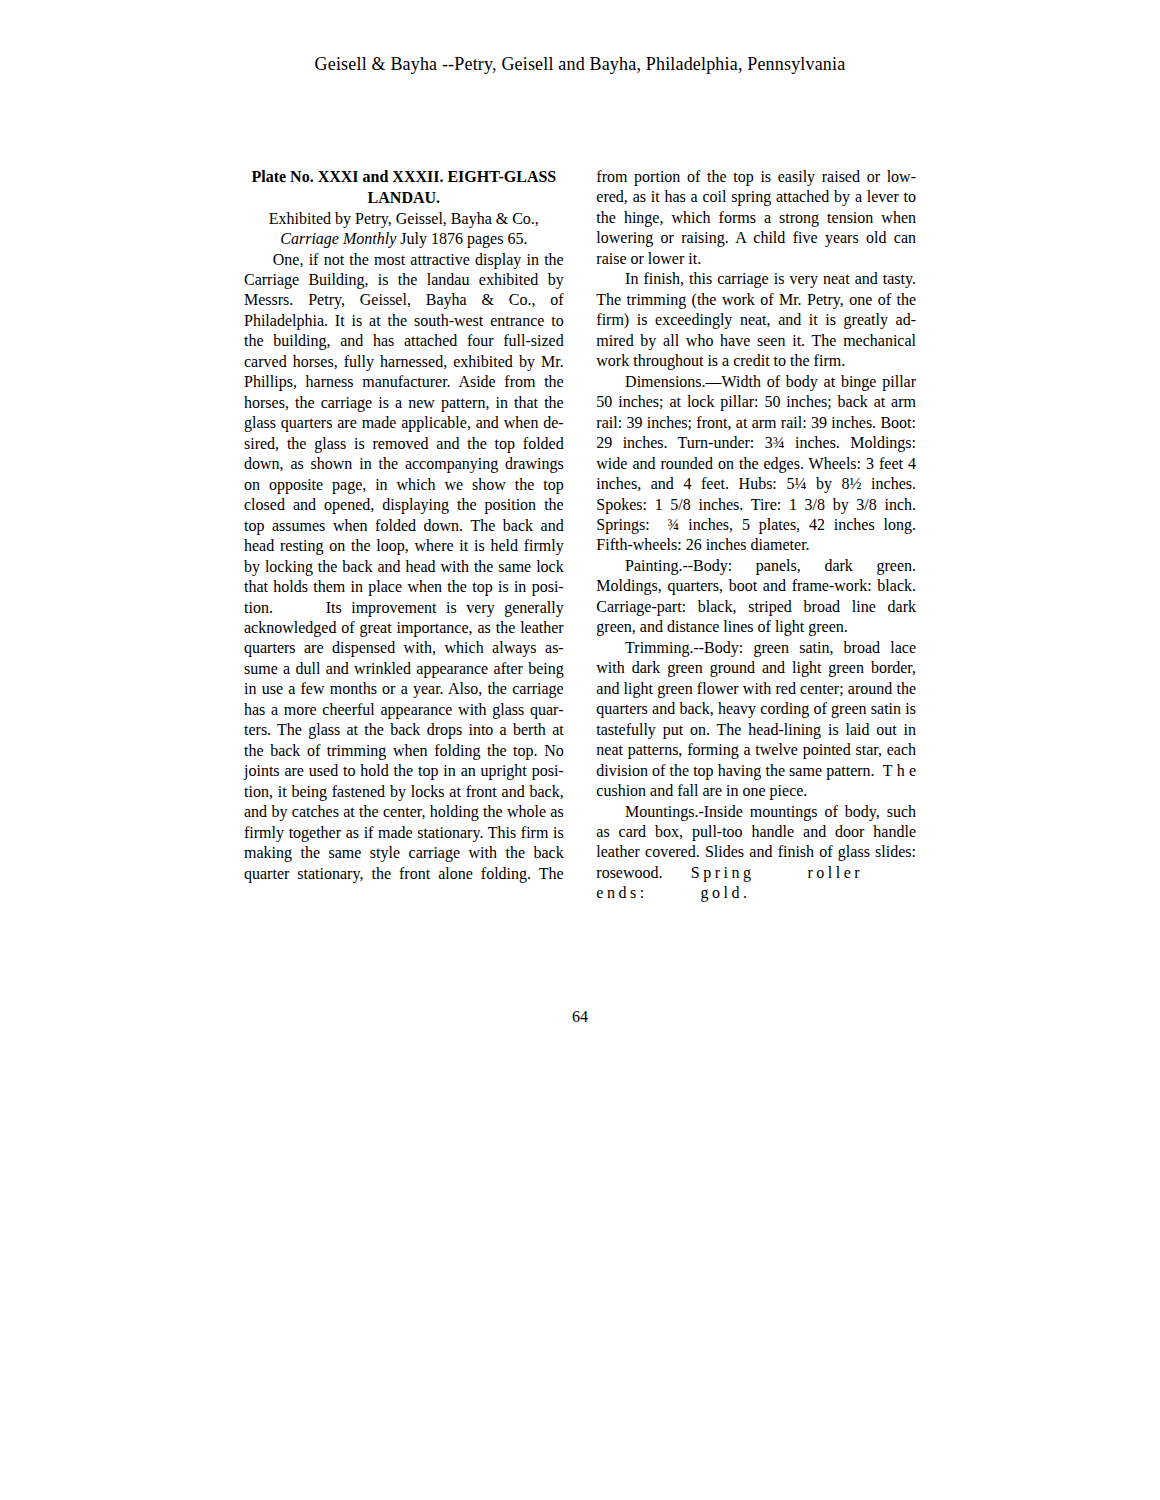Geisell & Bayha --Petry, Geisell and Bayha, Philadelphia, Pennsylvania
Plate No. XXXI and XXXII. EIGHT-GLASS LANDAU.
Exhibited by Petry, Geissel, Bayha & Co.,
Carriage Monthly July 1876 pages 65.
One, if not the most attractive display in the Carriage Building, is the landau exhibited by Messrs. Petry, Geissel, Bayha & Co., of Philadelphia. It is at the south-west entrance to the building, and has attached four full-sized carved horses, fully harnessed, exhibited by Mr. Phillips, harness manufacturer. Aside from the horses, the carriage is a new pattern, in that the glass quarters are made applicable, and when desired, the glass is removed and the top folded down, as shown in the accompanying drawings on opposite page, in which we show the top closed and opened, displaying the position the top assumes when folded down. The back and head resting on the loop, where it is held firmly by locking the back and head with the same lock that holds them in place when the top is in position. Its improvement is very generally acknowledged of great importance, as the leather quarters are dispensed with, which always assume a dull and wrinkled appearance after being in use a few months or a year. Also, the carriage has a more cheerful appearance with glass quarters. The glass at the back drops into a berth at the back of trimming when folding the top. No joints are used to hold the top in an upright position, it being fastened by locks at front and back, and by catches at the center, holding the whole as firmly together as if made stationary. This firm is making the same style carriage with the back quarter stationary, the front alone folding. The from portion of the top is easily raised or lowered, as it has a coil spring attached by a lever to the hinge, which forms a strong tension when lowering or raising. A child five years old can raise or lower it.
In finish, this carriage is very neat and tasty. The trimming (the work of Mr. Petry, one of the firm) is exceedingly neat, and it is greatly admired by all who have seen it. The mechanical work throughout is a credit to the firm.
Dimensions.—Width of body at binge pillar 50 inches; at lock pillar: 50 inches; back at arm rail: 39 inches; front, at arm rail: 39 inches. Boot: 29 inches. Turn-under: 3¾ inches. Moldings: wide and rounded on the edges. Wheels: 3 feet 4 inches, and 4 feet. Hubs: 5¼ by 8½ inches. Spokes: 1 5/8 inches. Tire: 1 3/8 by 3/8 inch. Springs: ¾ inches, 5 plates, 42 inches long. Fifth-wheels: 26 inches diameter.
Painting.--Body: panels, dark green. Moldings, quarters, boot and frame-work: black. Carriage-part: black, striped broad line dark green, and distance lines of light green.
Trimming.--Body: green satin, broad lace with dark green ground and light green border, and light green flower with red center; around the quarters and back, heavy cording of green satin is tastefully put on. The head-lining is laid out in neat patterns, forming a twelve pointed star, each division of the top having the same pattern. T h e cushion and fall are in one piece.
Mountings.-Inside mountings of body, such as card box, pull-too handle and door handle leather covered. Slides and finish of glass slides: rosewood. Spring roller ends: gold.
64